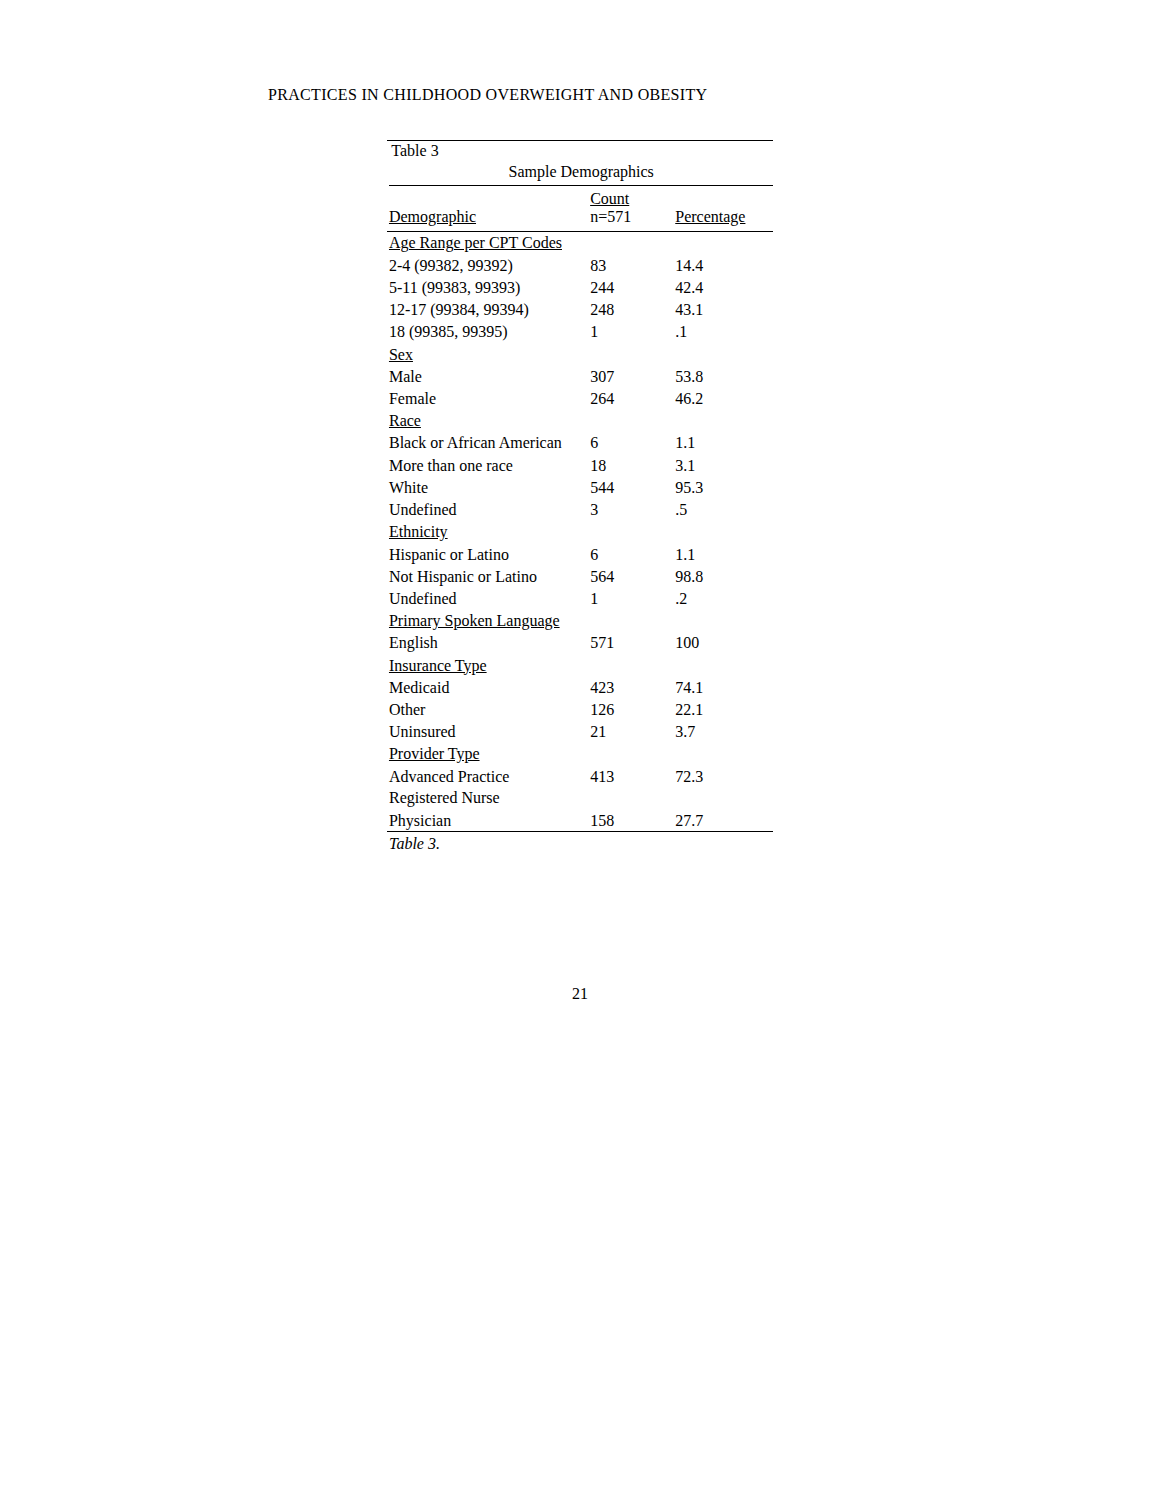Practices in Childhood Overweight and Obesity
Table 3 Sample Demographics
| Demographic | Count n=571 | Percentage |
| --- | --- | --- |
| Age Range per CPT Codes |
| 2-4 (99382, 99392) | 83 | 14.4 |
| 5-11 (99383, 99393) | 244 | 42.4 |
| 12-17 (99384, 99394) | 248 | 43.1 |
| 18 (99385, 99395) | 1 | .1 |
| Sex |
| Male | 307 | 53.8 |
| Female | 264 | 46.2 |
| Race |
| Black or African American | 6 | 1.1 |
| More than one race | 18 | 3.1 |
| White | 544 | 95.3 |
| Undefined | 3 | .5 |
| Ethnicity |
| Hispanic or Latino | 6 | 1.1 |
| Not Hispanic or Latino | 564 | 98.8 |
| Undefined | 1 | .2 |
| Primary Spoken Language |
| English | 571 | 100 |
| Insurance Type |
| Medicaid | 423 | 74.1 |
| Other | 126 | 22.1 |
| Uninsured | 21 | 3.7 |
| Provider Type |
| Advanced Practice Registered Nurse | 413 | 72.3 |
| Physician | 158 | 27.7 |
Table 3.
21